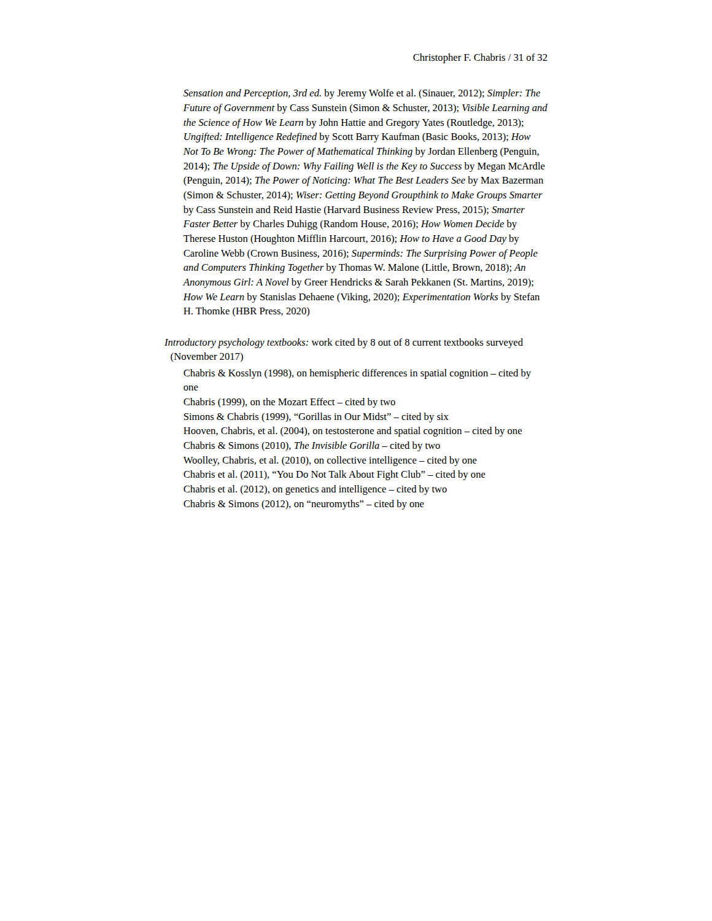Christopher F. Chabris / 31 of 32
Sensation and Perception, 3rd ed. by Jeremy Wolfe et al. (Sinauer, 2012); Simpler: The Future of Government by Cass Sunstein (Simon & Schuster, 2013); Visible Learning and the Science of How We Learn by John Hattie and Gregory Yates (Routledge, 2013); Ungifted: Intelligence Redefined by Scott Barry Kaufman (Basic Books, 2013); How Not To Be Wrong: The Power of Mathematical Thinking by Jordan Ellenberg (Penguin, 2014); The Upside of Down: Why Failing Well is the Key to Success by Megan McArdle (Penguin, 2014); The Power of Noticing: What The Best Leaders See by Max Bazerman (Simon & Schuster, 2014); Wiser: Getting Beyond Groupthink to Make Groups Smarter by Cass Sunstein and Reid Hastie (Harvard Business Review Press, 2015); Smarter Faster Better by Charles Duhigg (Random House, 2016); How Women Decide by Therese Huston (Houghton Mifflin Harcourt, 2016); How to Have a Good Day by Caroline Webb (Crown Business, 2016); Superminds: The Surprising Power of People and Computers Thinking Together by Thomas W. Malone (Little, Brown, 2018); An Anonymous Girl: A Novel by Greer Hendricks & Sarah Pekkanen (St. Martins, 2019); How We Learn by Stanislas Dehaene (Viking, 2020); Experimentation Works by Stefan H. Thomke (HBR Press, 2020)
Introductory psychology textbooks: work cited by 8 out of 8 current textbooks surveyed (November 2017)
Chabris & Kosslyn (1998), on hemispheric differences in spatial cognition – cited by one
Chabris (1999), on the Mozart Effect – cited by two
Simons & Chabris (1999), “Gorillas in Our Midst” – cited by six
Hooven, Chabris, et al. (2004), on testosterone and spatial cognition – cited by one
Chabris & Simons (2010), The Invisible Gorilla – cited by two
Woolley, Chabris, et al. (2010), on collective intelligence – cited by one
Chabris et al. (2011), “You Do Not Talk About Fight Club” – cited by one
Chabris et al. (2012), on genetics and intelligence – cited by two
Chabris & Simons (2012), on “neuromyths” – cited by one